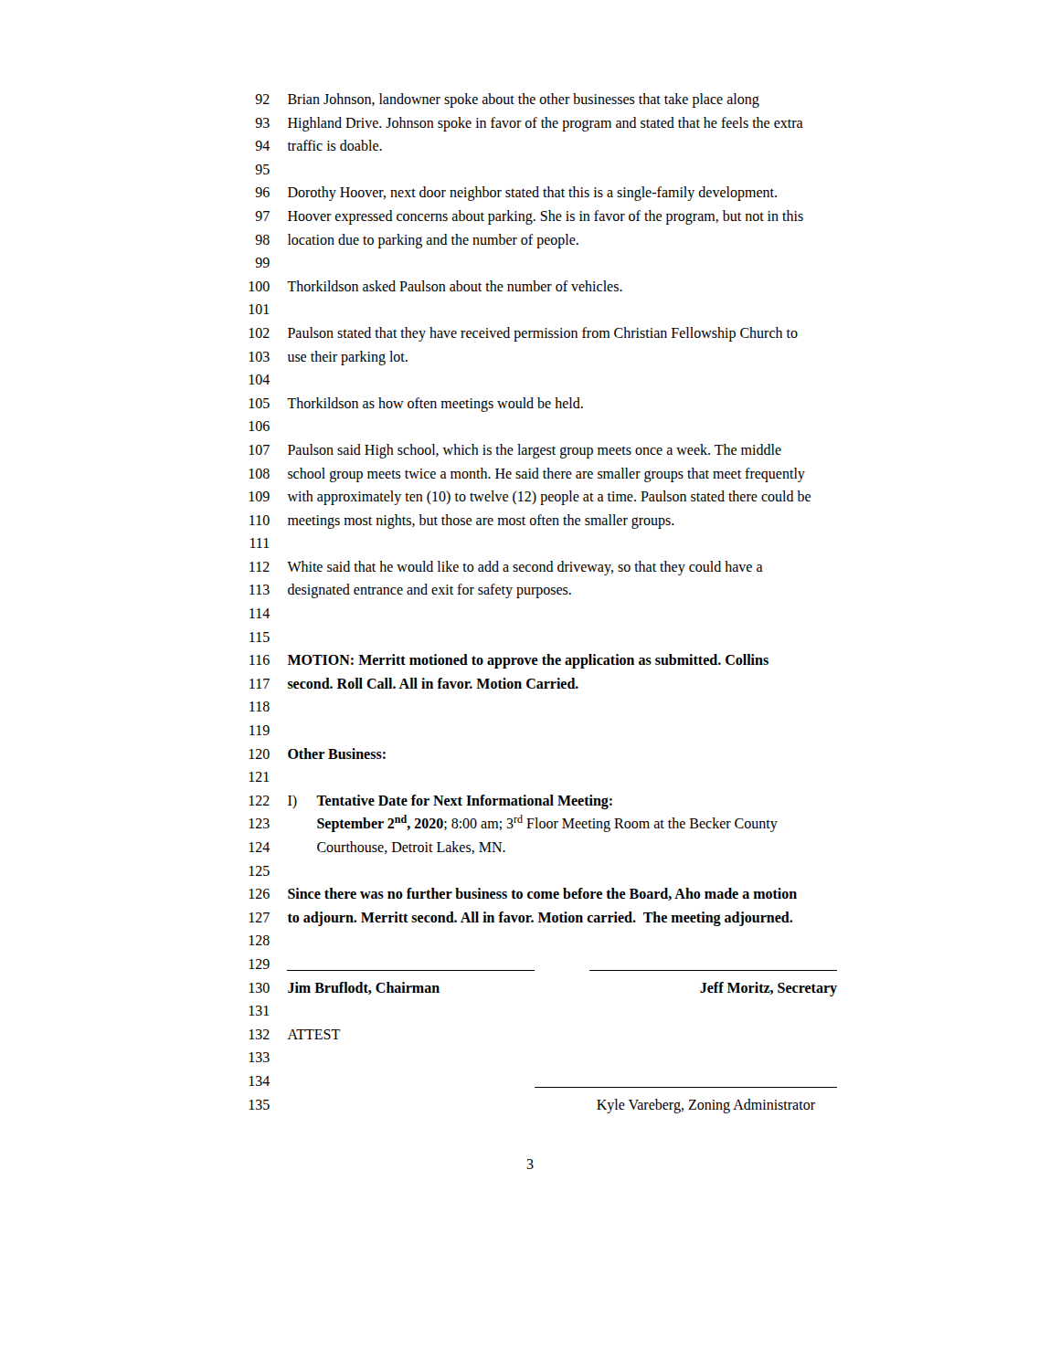92
Brian Johnson, landowner spoke about the other businesses that take place along
93
Highland Drive. Johnson spoke in favor of the program and stated that he feels the extra
94
traffic is doable.
95
96
Dorothy Hoover, next door neighbor stated that this is a single-family development.
97
Hoover expressed concerns about parking. She is in favor of the program, but not in this
98
location due to parking and the number of people.
99
100
Thorkildson asked Paulson about the number of vehicles.
101
102
Paulson stated that they have received permission from Christian Fellowship Church to
103
use their parking lot.
104
105
Thorkildson as how often meetings would be held.
106
107
Paulson said High school, which is the largest group meets once a week. The middle
108
school group meets twice a month. He said there are smaller groups that meet frequently
109
with approximately ten (10) to twelve (12) people at a time. Paulson stated there could be
110
meetings most nights, but those are most often the smaller groups.
111
112
White said that he would like to add a second driveway, so that they could have a
113
designated entrance and exit for safety purposes.
114
115
116
MOTION: Merritt motioned to approve the application as submitted. Collins
117
second. Roll Call. All in favor. Motion Carried.
118
119
120
Other Business:
121
122
I)
Tentative Date for Next Informational Meeting:
123
September 2nd, 2020; 8:00 am; 3rd Floor Meeting Room at the Becker County
124
Courthouse, Detroit Lakes, MN.
125
126
Since there was no further business to come before the Board, Aho made a motion
127
to adjourn. Merritt second. All in favor. Motion carried. The meeting adjourned.
128
129
130
Jim Bruflodt, Chairman
Jeff Moritz, Secretary
131
132
ATTEST
133
134
135
Kyle Vareberg, Zoning Administrator
3